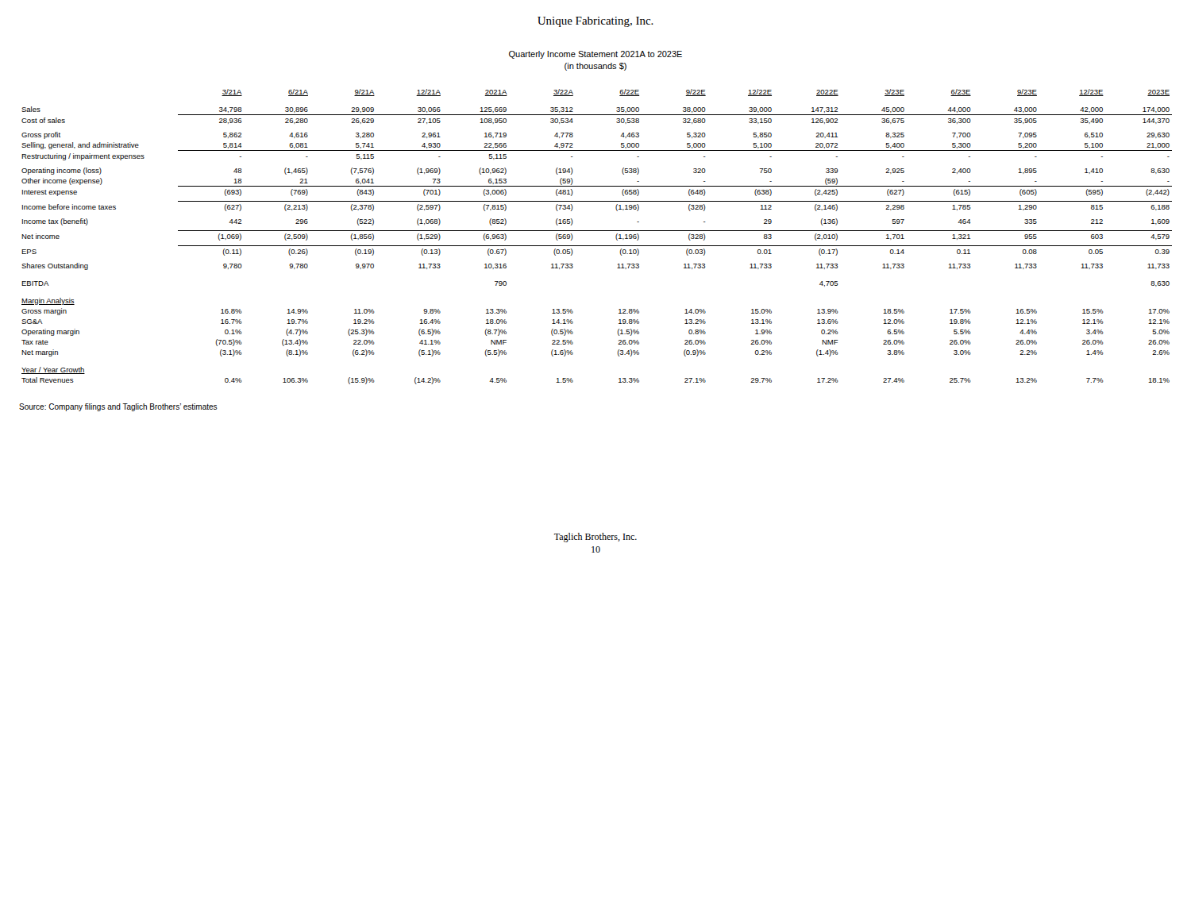Unique Fabricating, Inc.
Quarterly Income Statement 2021A to 2023E
(in thousands $)
| | 3/21A | 6/21A | 9/21A | 12/21A | 2021A | 3/22A | 6/22E | 9/22E | 12/22E | 2022E | 3/23E | 6/23E | 9/23E | 12/23E | 2023E |
| --- | --- | --- | --- | --- | --- | --- | --- | --- | --- | --- | --- | --- | --- | --- | --- |
| Sales | 34,798 | 30,896 | 29,909 | 30,066 | 125,669 | 35,312 | 35,000 | 38,000 | 39,000 | 147,312 | 45,000 | 44,000 | 43,000 | 42,000 | 174,000 |
| Cost of sales | 28,936 | 26,280 | 26,629 | 27,105 | 108,950 | 30,534 | 30,538 | 32,680 | 33,150 | 126,902 | 36,675 | 36,300 | 35,905 | 35,490 | 144,370 |
| Gross profit | 5,862 | 4,616 | 3,280 | 2,961 | 16,719 | 4,778 | 4,463 | 5,320 | 5,850 | 20,411 | 8,325 | 7,700 | 7,095 | 6,510 | 29,630 |
| Selling, general, and administrative | 5,814 | 6,081 | 5,741 | 4,930 | 22,566 | 4,972 | 5,000 | 5,000 | 5,100 | 20,072 | 5,400 | 5,300 | 5,200 | 5,100 | 21,000 |
| Restructuring / impairment expenses | - | - | 5,115 | - | 5,115 | - | - | - | - | - | - | - | - | - | - |
| Operating income (loss) | 48 | (1,465) | (7,576) | (1,969) | (10,962) | (194) | (538) | 320 | 750 | 339 | 2,925 | 2,400 | 1,895 | 1,410 | 8,630 |
| Other income (expense) | 18 | 21 | 6,041 | 73 | 6,153 | (59) | - | - | - | (59) | - | - | - | - | - |
| Interest expense | (693) | (769) | (843) | (701) | (3,006) | (481) | (658) | (648) | (638) | (2,425) | (627) | (615) | (605) | (595) | (2,442) |
| Income before income taxes | (627) | (2,213) | (2,378) | (2,597) | (7,815) | (734) | (1,196) | (328) | 112 | (2,146) | 2,298 | 1,785 | 1,290 | 815 | 6,188 |
| Income tax (benefit) | 442 | 296 | (522) | (1,068) | (852) | (165) | - | - | 29 | (136) | 597 | 464 | 335 | 212 | 1,609 |
| Net income | (1,069) | (2,509) | (1,856) | (1,529) | (6,963) | (569) | (1,196) | (328) | 83 | (2,010) | 1,701 | 1,321 | 955 | 603 | 4,579 |
| EPS | (0.11) | (0.26) | (0.19) | (0.13) | (0.67) | (0.05) | (0.10) | (0.03) | 0.01 | (0.17) | 0.14 | 0.11 | 0.08 | 0.05 | 0.39 |
| Shares Outstanding | 9,780 | 9,780 | 9,970 | 11,733 | 10,316 | 11,733 | 11,733 | 11,733 | 11,733 | 11,733 | 11,733 | 11,733 | 11,733 | 11,733 | 11,733 |
| EBITDA | | | | | 790 | | | | | 4,705 | | | | | 8,630 |
| Margin Analysis |
| Gross margin | 16.8% | 14.9% | 11.0% | 9.8% | 13.3% | 13.5% | 12.8% | 14.0% | 15.0% | 13.9% | 18.5% | 17.5% | 16.5% | 15.5% | 17.0% |
| SG&A | 16.7% | 19.7% | 19.2% | 16.4% | 18.0% | 14.1% | 19.8% | 13.2% | 13.1% | 13.6% | 12.0% | 19.8% | 12.1% | 12.1% | 12.1% |
| Operating margin | 0.1% | (4.7)% | (25.3)% | (6.5)% | (8.7)% | (0.5)% | (1.5)% | 0.8% | 1.9% | 0.2% | 6.5% | 5.5% | 4.4% | 3.4% | 5.0% |
| Tax rate | (70.5)% | (13.4)% | 22.0% | 41.1% | NMF | 22.5% | 26.0% | 26.0% | 26.0% | NMF | 26.0% | 26.0% | 26.0% | 26.0% | 26.0% |
| Net margin | (3.1)% | (8.1)% | (6.2)% | (5.1)% | (5.5)% | (1.6)% | (3.4)% | (0.9)% | 0.2% | (1.4)% | 3.8% | 3.0% | 2.2% | 1.4% | 2.6% |
| Year / Year Growth |
| Total Revenues | 0.4% | 106.3% | (15.9)% | (14.2)% | 4.5% | 1.5% | 13.3% | 27.1% | 29.7% | 17.2% | 27.4% | 25.7% | 13.2% | 7.7% | 18.1% |
Source: Company filings and Taglich Brothers’ estimates
Taglich Brothers, Inc.
10